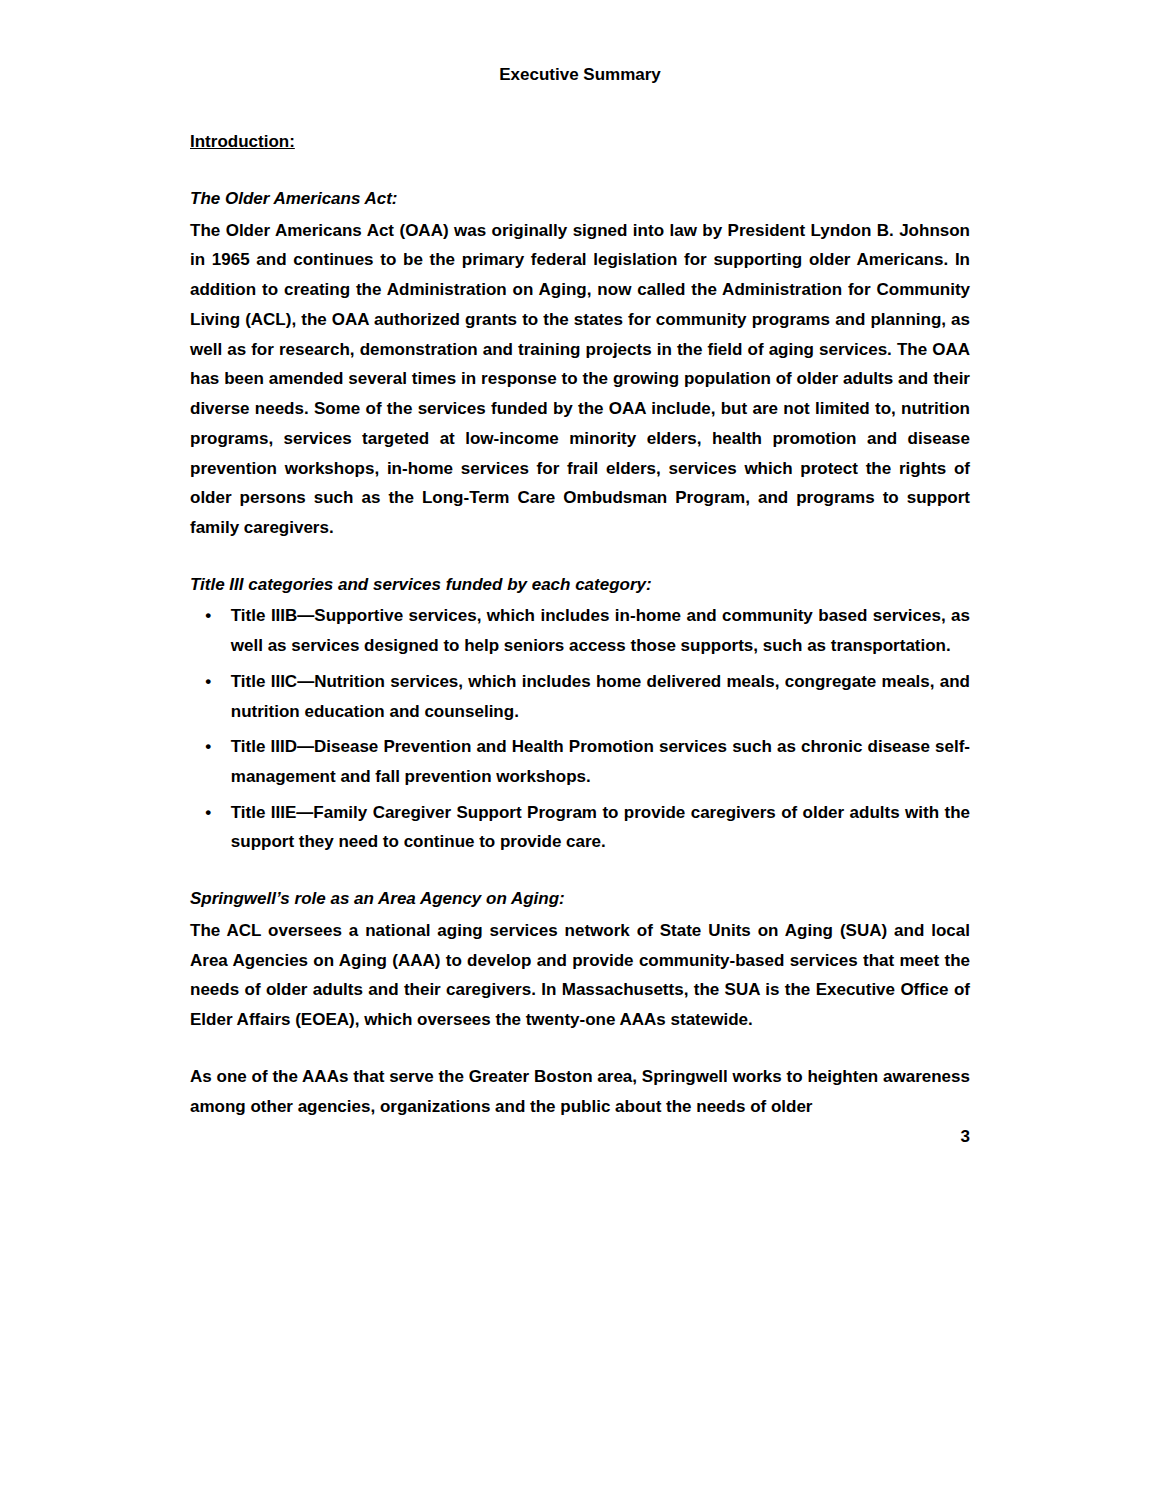Executive Summary
Introduction:
The Older Americans Act:
The Older Americans Act (OAA) was originally signed into law by President Lyndon B. Johnson in 1965 and continues to be the primary federal legislation for supporting older Americans. In addition to creating the Administration on Aging, now called the Administration for Community Living (ACL), the OAA authorized grants to the states for community programs and planning, as well as for research, demonstration and training projects in the field of aging services. The OAA has been amended several times in response to the growing population of older adults and their diverse needs. Some of the services funded by the OAA include, but are not limited to, nutrition programs, services targeted at low-income minority elders, health promotion and disease prevention workshops, in-home services for frail elders, services which protect the rights of older persons such as the Long-Term Care Ombudsman Program, and programs to support family caregivers.
Title III categories and services funded by each category:
Title IIIB—Supportive services, which includes in-home and community based services, as well as services designed to help seniors access those supports, such as transportation.
Title IIIC—Nutrition services, which includes home delivered meals, congregate meals, and nutrition education and counseling.
Title IIID—Disease Prevention and Health Promotion services such as chronic disease self-management and fall prevention workshops.
Title IIIE—Family Caregiver Support Program to provide caregivers of older adults with the support they need to continue to provide care.
Springwell’s role as an Area Agency on Aging:
The ACL oversees a national aging services network of State Units on Aging (SUA) and local Area Agencies on Aging (AAA) to develop and provide community-based services that meet the needs of older adults and their caregivers. In Massachusetts, the SUA is the Executive Office of Elder Affairs (EOEA), which oversees the twenty-one AAAs statewide.
As one of the AAAs that serve the Greater Boston area, Springwell works to heighten awareness among other agencies, organizations and the public about the needs of older
3